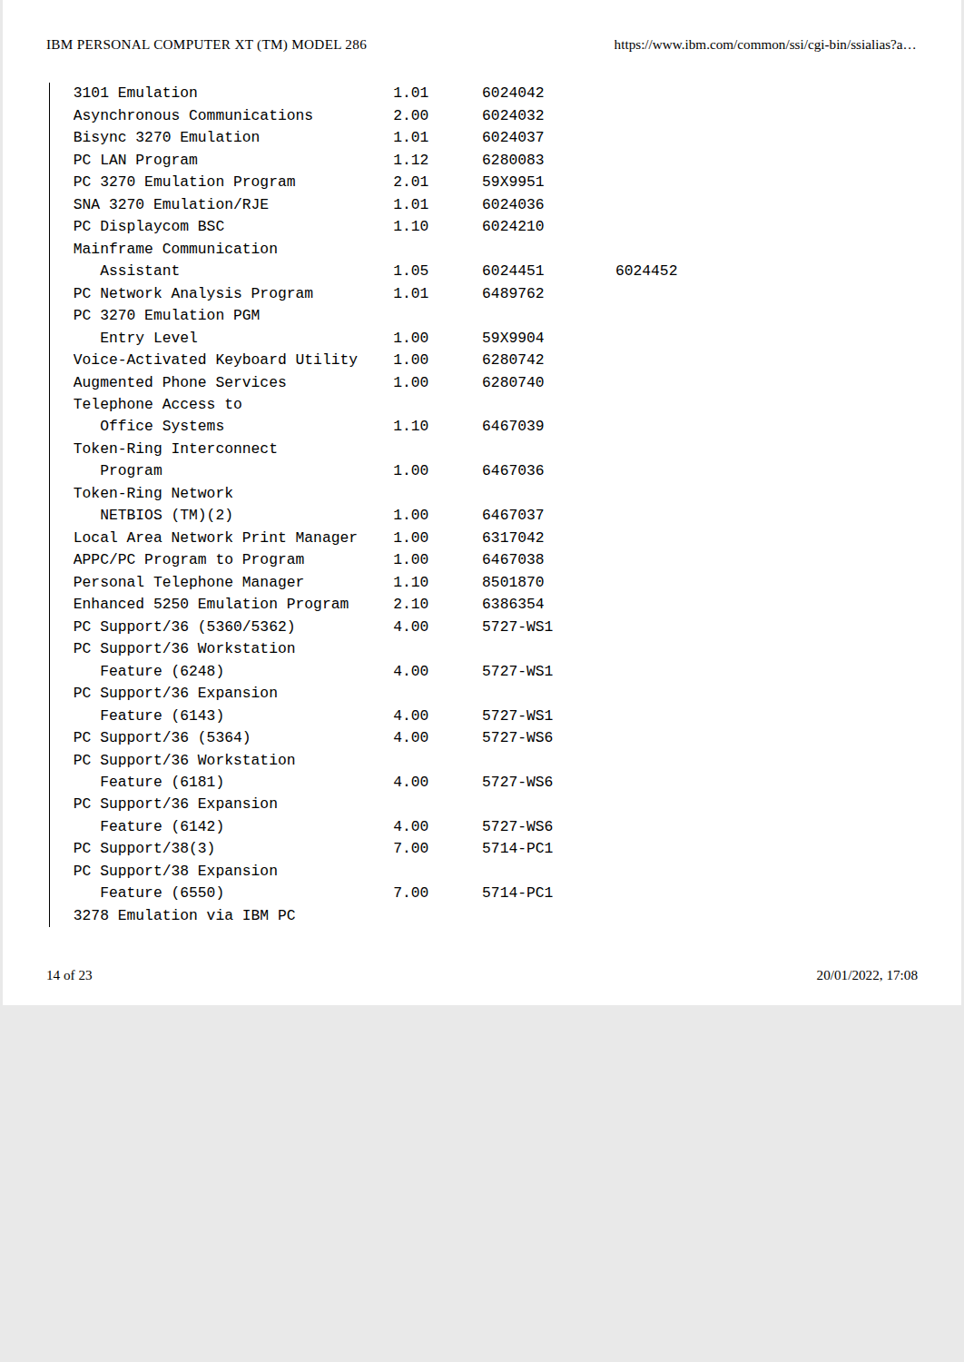IBM PERSONAL COMPUTER XT (TM) MODEL 286 https://www.ibm.com/common/ssi/cgi-bin/ssialias?app…
3101 Emulation                      1.01      6024042
Asynchronous Communications         2.00      6024032
Bisync 3270 Emulation               1.01      6024037
PC LAN Program                      1.12      6280083
PC 3270 Emulation Program           2.01      59X9951
SNA 3270 Emulation/RJE              1.01      6024036
PC Displaycom BSC                   1.10      6024210
Mainframe Communication
   Assistant                        1.05      6024451        6024452
PC Network Analysis Program         1.01      6489762
PC 3270 Emulation PGM
   Entry Level                      1.00      59X9904
Voice-Activated Keyboard Utility    1.00      6280742
Augmented Phone Services            1.00      6280740
Telephone Access to
   Office Systems                   1.10      6467039
Token-Ring Interconnect
   Program                          1.00      6467036
Token-Ring Network
   NETBIOS (TM)(2)                  1.00      6467037
Local Area Network Print Manager    1.00      6317042
APPC/PC Program to Program          1.00      6467038
Personal Telephone Manager          1.10      8501870
Enhanced 5250 Emulation Program     2.10      6386354
PC Support/36 (5360/5362)           4.00      5727-WS1
PC Support/36 Workstation
   Feature (6248)                   4.00      5727-WS1
PC Support/36 Expansion
   Feature (6143)                   4.00      5727-WS1
PC Support/36 (5364)                4.00      5727-WS6
PC Support/36 Workstation
   Feature (6181)                   4.00      5727-WS6
PC Support/36 Expansion
   Feature (6142)                   4.00      5727-WS6
PC Support/38(3)                    7.00      5714-PC1
PC Support/38 Expansion
   Feature (6550)                   7.00      5714-PC1
3278 Emulation via IBM PC
14 of 23 20/01/2022, 17:08